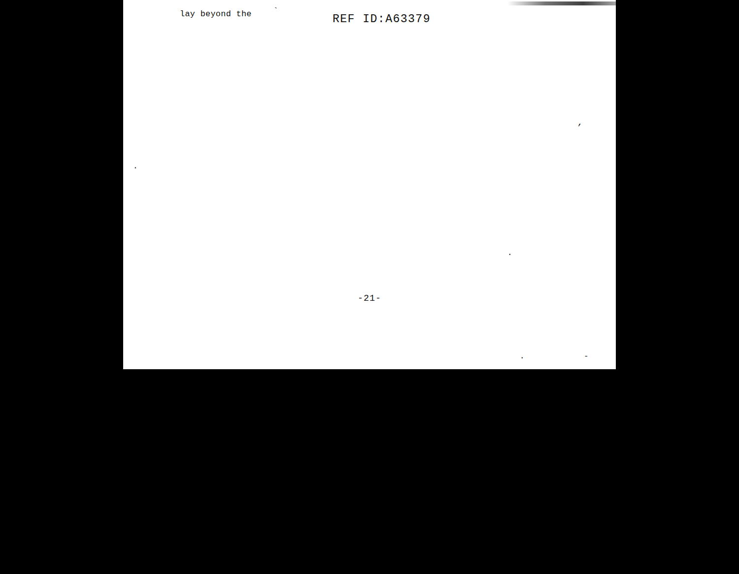lay beyond the
`
REF ID:A63379
’
.
.
-21-
.
-